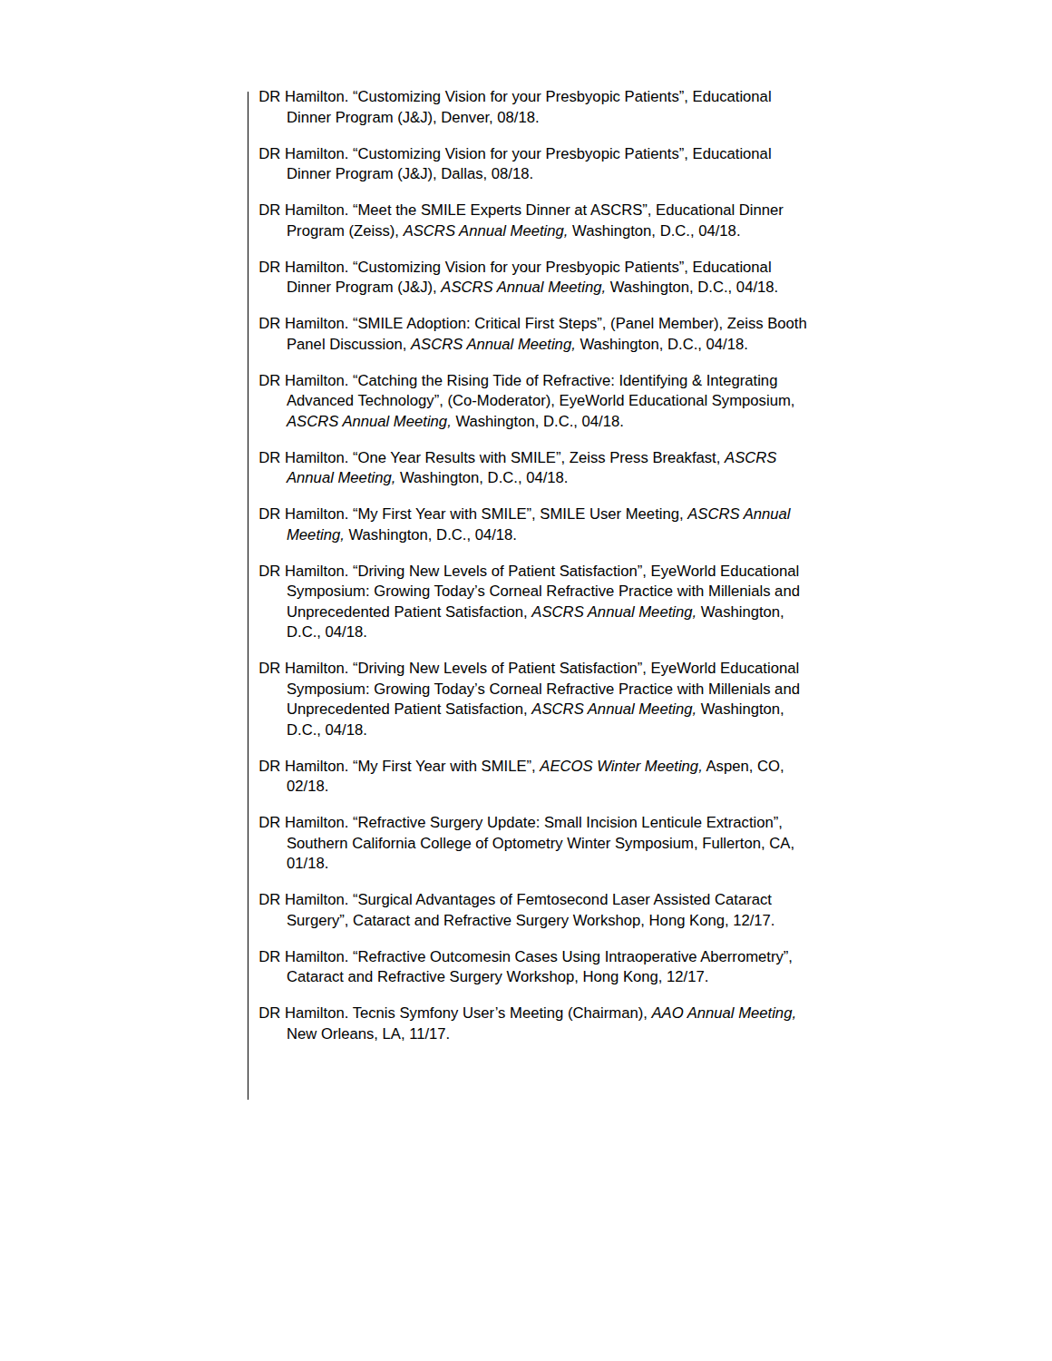DR Hamilton. “Customizing Vision for your Presbyopic Patients”, Educational Dinner Program (J&J), Denver, 08/18.
DR Hamilton. “Customizing Vision for your Presbyopic Patients”, Educational Dinner Program (J&J), Dallas, 08/18.
DR Hamilton. “Meet the SMILE Experts Dinner at ASCRS”, Educational Dinner Program (Zeiss), ASCRS Annual Meeting, Washington, D.C., 04/18.
DR Hamilton. “Customizing Vision for your Presbyopic Patients”, Educational Dinner Program (J&J), ASCRS Annual Meeting, Washington, D.C., 04/18.
DR Hamilton. “SMILE Adoption: Critical First Steps”, (Panel Member), Zeiss Booth Panel Discussion, ASCRS Annual Meeting, Washington, D.C., 04/18.
DR Hamilton. “Catching the Rising Tide of Refractive: Identifying & Integrating Advanced Technology”, (Co-Moderator), EyeWorld Educational Symposium, ASCRS Annual Meeting, Washington, D.C., 04/18.
DR Hamilton. “One Year Results with SMILE”, Zeiss Press Breakfast, ASCRS Annual Meeting, Washington, D.C., 04/18.
DR Hamilton. “My First Year with SMILE”, SMILE User Meeting, ASCRS Annual Meeting, Washington, D.C., 04/18.
DR Hamilton. “Driving New Levels of Patient Satisfaction”, EyeWorld Educational Symposium: Growing Today’s Corneal Refractive Practice with Millenials and Unprecedented Patient Satisfaction, ASCRS Annual Meeting, Washington, D.C., 04/18.
DR Hamilton. “Driving New Levels of Patient Satisfaction”, EyeWorld Educational Symposium: Growing Today’s Corneal Refractive Practice with Millenials and Unprecedented Patient Satisfaction, ASCRS Annual Meeting, Washington, D.C., 04/18.
DR Hamilton. “My First Year with SMILE”, AECOS Winter Meeting, Aspen, CO, 02/18.
DR Hamilton. “Refractive Surgery Update: Small Incision Lenticule Extraction”, Southern California College of Optometry Winter Symposium, Fullerton, CA, 01/18.
DR Hamilton. “Surgical Advantages of Femtosecond Laser Assisted Cataract Surgery”, Cataract and Refractive Surgery Workshop, Hong Kong, 12/17.
DR Hamilton. “Refractive Outcomesin Cases Using Intraoperative Aberrometry”, Cataract and Refractive Surgery Workshop, Hong Kong, 12/17.
DR Hamilton. Tecnis Symfony User’s Meeting (Chairman), AAO Annual Meeting, New Orleans, LA, 11/17.